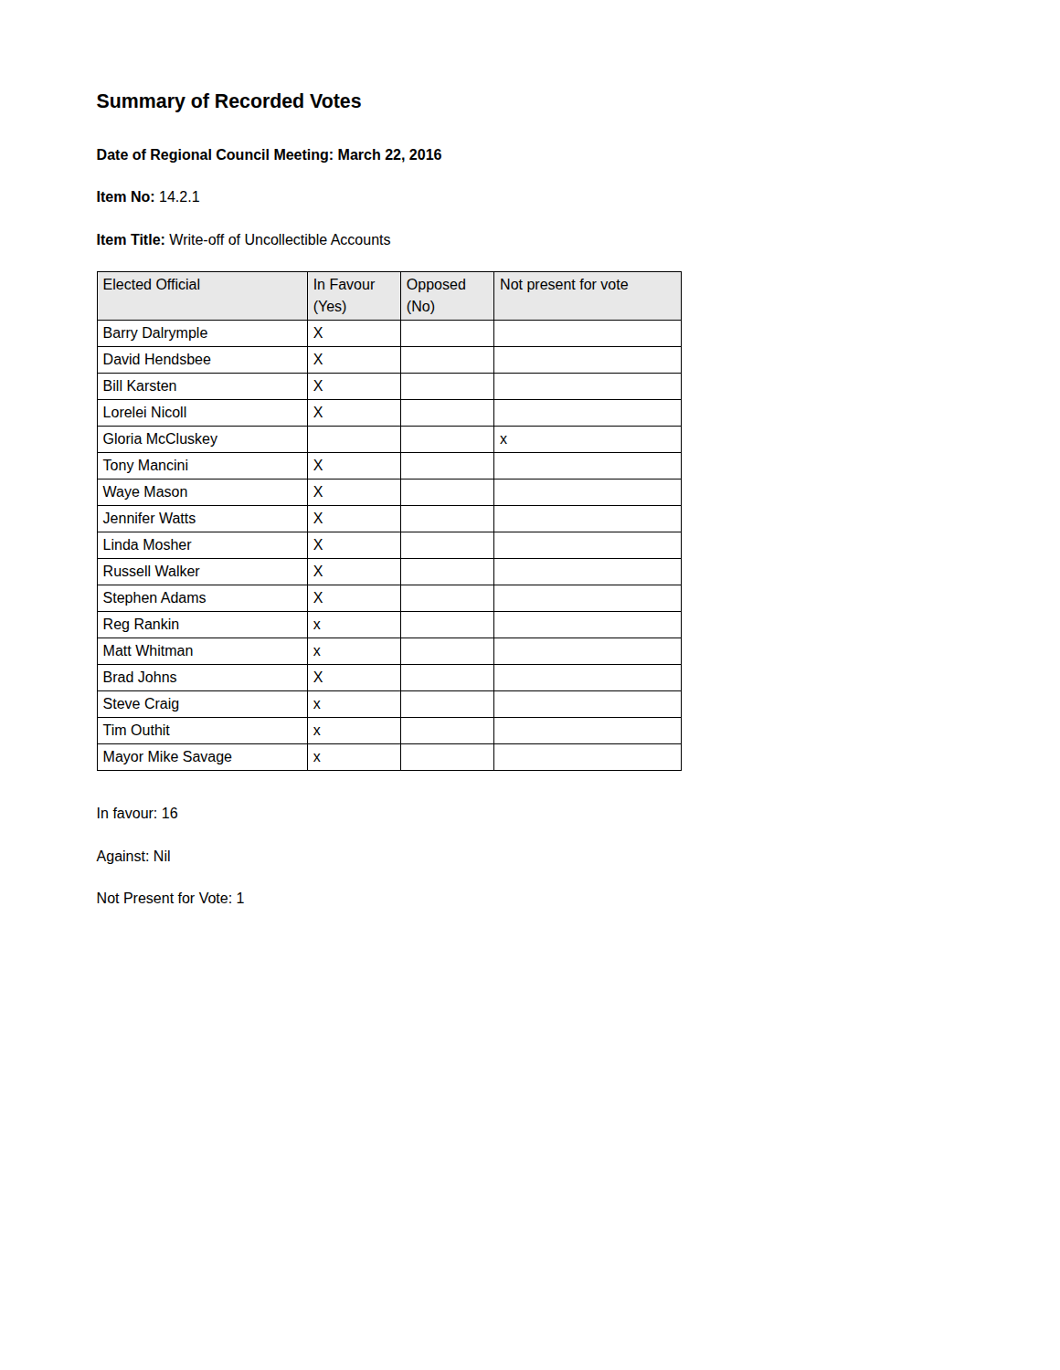Summary of Recorded Votes
Date of Regional Council Meeting: March 22, 2016
Item No: 14.2.1
Item Title: Write-off of Uncollectible Accounts
| Elected Official | In Favour (Yes) | Opposed (No) | Not present for vote |
| --- | --- | --- | --- |
| Barry Dalrymple | X | | |
| David Hendsbee | X | | |
| Bill Karsten | X | | |
| Lorelei Nicoll | X | | |
| Gloria McCluskey | | | x |
| Tony Mancini | X | | |
| Waye Mason | X | | |
| Jennifer Watts | X | | |
| Linda Mosher | X | | |
| Russell Walker | X | | |
| Stephen Adams | X | | |
| Reg Rankin | x | | |
| Matt Whitman | x | | |
| Brad Johns | X | | |
| Steve Craig | x | | |
| Tim Outhit | x | | |
| Mayor Mike Savage | x | | |
In favour: 16
Against: Nil
Not Present for Vote: 1